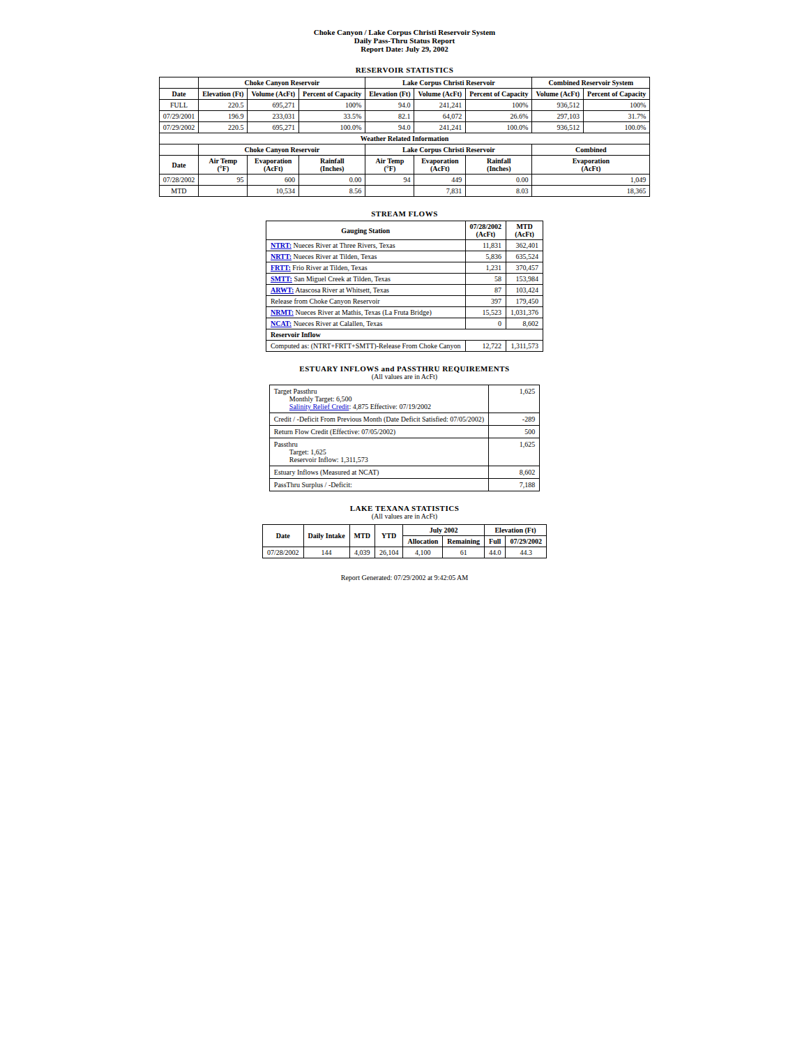Choke Canyon / Lake Corpus Christi Reservoir System
Daily Pass-Thru Status Report
Report Date: July 29, 2002
RESERVOIR STATISTICS
| | Choke Canyon Reservoir | Lake Corpus Christi Reservoir | Combined Reservoir System |
| --- | --- | --- | --- |
| Date | Elevation (Ft) | Volume (AcFt) | Percent of Capacity | Elevation (Ft) | Volume (AcFt) | Percent of Capacity | Volume (AcFt) | Percent of Capacity |
| FULL | 220.5 | 695,271 | 100% | 94.0 | 241,241 | 100% | 936,512 | 100% |
| 07/29/2001 | 196.9 | 233,031 | 33.5% | 82.1 | 64,072 | 26.6% | 297,103 | 31.7% |
| 07/29/2002 | 220.5 | 695,271 | 100.0% | 94.0 | 241,241 | 100.0% | 936,512 | 100.0% |
| Weather Related Information |
| | Choke Canyon Reservoir | Lake Corpus Christi Reservoir | Combined |
| Date | Air Temp (°F) | Evaporation (AcFt) | Rainfall (Inches) | Air Temp (°F) | Evaporation (AcFt) | Rainfall (Inches) | Evaporation (AcFt) |
| 07/28/2002 | 95 | 600 | 0.00 | 94 | 449 | 0.00 | 1,049 |
| MTD | | 10,534 | 8.56 | | 7,831 | 8.03 | 18,365 |
STREAM FLOWS
| Gauging Station | 07/28/2002 (AcFt) | MTD (AcFt) |
| --- | --- | --- |
| NTRT: Nueces River at Three Rivers, Texas | 11,831 | 362,401 |
| NRTT: Nueces River at Tilden, Texas | 5,836 | 635,524 |
| FRTT: Frio River at Tilden, Texas | 1,231 | 370,457 |
| SMTT: San Miguel Creek at Tilden, Texas | 58 | 153,984 |
| ARWT: Atascosa River at Whitsett, Texas | 87 | 103,424 |
| Release from Choke Canyon Reservoir | 397 | 179,450 |
| NRMT: Nueces River at Mathis, Texas (La Fruta Bridge) | 15,523 | 1,031,376 |
| NCAT: Nueces River at Calallen, Texas | 0 | 8,602 |
| Reservoir Inflow |
| Computed as: (NTRT+FRTT+SMTT)-Release From Choke Canyon | 12,722 | 1,311,573 |
ESTUARY INFLOWS and PASSTHRU REQUIREMENTS
(All values are in AcFt)
| Target Passthru Monthly Target: 6,500 Salinity Relief Credit : 4,875 Effective: 07/19/2002 | 1,625 |
| Credit / -Deficit From Previous Month (Date Deficit Satisfied: 07/05/2002) | -289 |
| Return Flow Credit (Effective: 07/05/2002) | 500 |
| Passthru Target: 1,625 Reservoir Inflow: 1,311,573 | 1,625 |
| Estuary Inflows (Measured at NCAT) | 8,602 |
| PassThru Surplus / -Deficit: | 7,188 |
LAKE TEXANA STATISTICS
(All values are in AcFt)
| Date | Daily Intake | MTD | YTD | July 2002 | Elevation (Ft) |
| --- | --- | --- | --- | --- | --- |
| Allocation | Remaining | Full | 07/29/2002 |
| 07/28/2002 | 144 | 4,039 | 26,104 | 4,100 | 61 | 44.0 | 44.3 |
Report Generated: 07/29/2002 at 9:42:05 AM